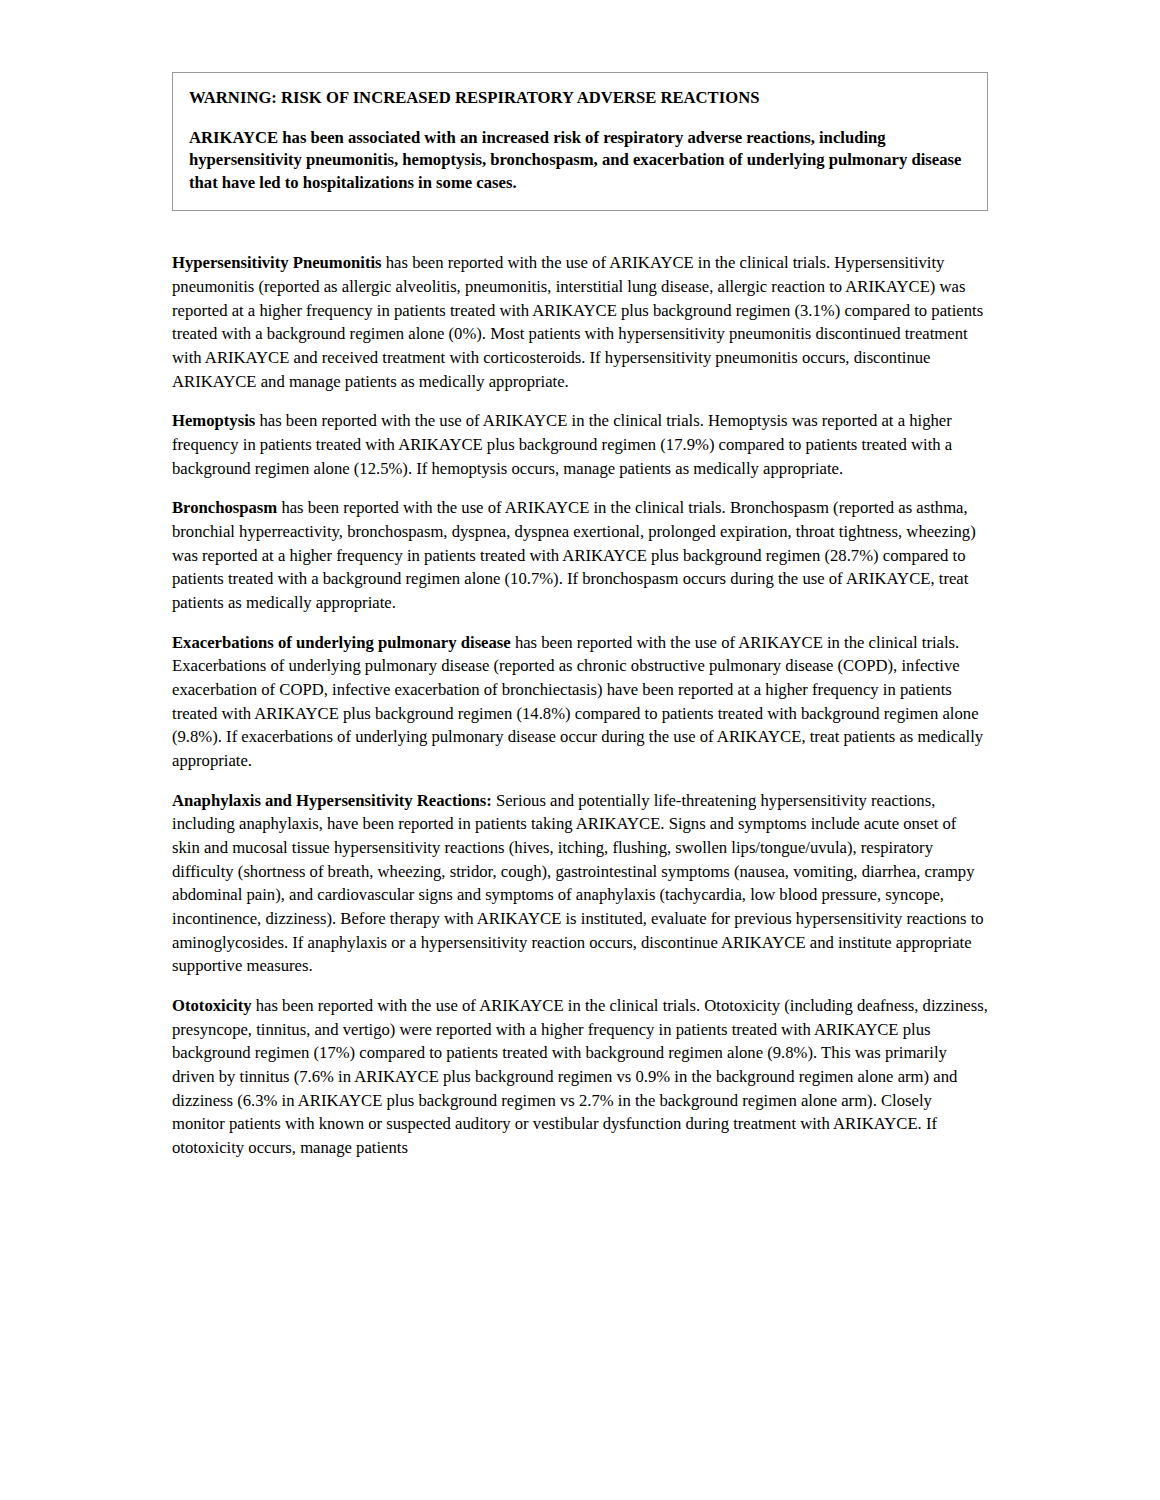Warning: Risk of Increased Respiratory Adverse Reactions
ARIKAYCE has been associated with an increased risk of respiratory adverse reactions, including hypersensitivity pneumonitis, hemoptysis, bronchospasm, and exacerbation of underlying pulmonary disease that have led to hospitalizations in some cases.
Hypersensitivity Pneumonitis has been reported with the use of ARIKAYCE in the clinical trials. Hypersensitivity pneumonitis (reported as allergic alveolitis, pneumonitis, interstitial lung disease, allergic reaction to ARIKAYCE) was reported at a higher frequency in patients treated with ARIKAYCE plus background regimen (3.1%) compared to patients treated with a background regimen alone (0%). Most patients with hypersensitivity pneumonitis discontinued treatment with ARIKAYCE and received treatment with corticosteroids. If hypersensitivity pneumonitis occurs, discontinue ARIKAYCE and manage patients as medically appropriate.
Hemoptysis has been reported with the use of ARIKAYCE in the clinical trials. Hemoptysis was reported at a higher frequency in patients treated with ARIKAYCE plus background regimen (17.9%) compared to patients treated with a background regimen alone (12.5%). If hemoptysis occurs, manage patients as medically appropriate.
Bronchospasm has been reported with the use of ARIKAYCE in the clinical trials. Bronchospasm (reported as asthma, bronchial hyperreactivity, bronchospasm, dyspnea, dyspnea exertional, prolonged expiration, throat tightness, wheezing) was reported at a higher frequency in patients treated with ARIKAYCE plus background regimen (28.7%) compared to patients treated with a background regimen alone (10.7%). If bronchospasm occurs during the use of ARIKAYCE, treat patients as medically appropriate.
Exacerbations of underlying pulmonary disease has been reported with the use of ARIKAYCE in the clinical trials. Exacerbations of underlying pulmonary disease (reported as chronic obstructive pulmonary disease (COPD), infective exacerbation of COPD, infective exacerbation of bronchiectasis) have been reported at a higher frequency in patients treated with ARIKAYCE plus background regimen (14.8%) compared to patients treated with background regimen alone (9.8%). If exacerbations of underlying pulmonary disease occur during the use of ARIKAYCE, treat patients as medically appropriate.
Anaphylaxis and Hypersensitivity Reactions: Serious and potentially life-threatening hypersensitivity reactions, including anaphylaxis, have been reported in patients taking ARIKAYCE. Signs and symptoms include acute onset of skin and mucosal tissue hypersensitivity reactions (hives, itching, flushing, swollen lips/tongue/uvula), respiratory difficulty (shortness of breath, wheezing, stridor, cough), gastrointestinal symptoms (nausea, vomiting, diarrhea, crampy abdominal pain), and cardiovascular signs and symptoms of anaphylaxis (tachycardia, low blood pressure, syncope, incontinence, dizziness). Before therapy with ARIKAYCE is instituted, evaluate for previous hypersensitivity reactions to aminoglycosides. If anaphylaxis or a hypersensitivity reaction occurs, discontinue ARIKAYCE and institute appropriate supportive measures.
Ototoxicity has been reported with the use of ARIKAYCE in the clinical trials. Ototoxicity (including deafness, dizziness, presyncope, tinnitus, and vertigo) were reported with a higher frequency in patients treated with ARIKAYCE plus background regimen (17%) compared to patients treated with background regimen alone (9.8%). This was primarily driven by tinnitus (7.6% in ARIKAYCE plus background regimen vs 0.9% in the background regimen alone arm) and dizziness (6.3% in ARIKAYCE plus background regimen vs 2.7% in the background regimen alone arm). Closely monitor patients with known or suspected auditory or vestibular dysfunction during treatment with ARIKAYCE. If ototoxicity occurs, manage patients